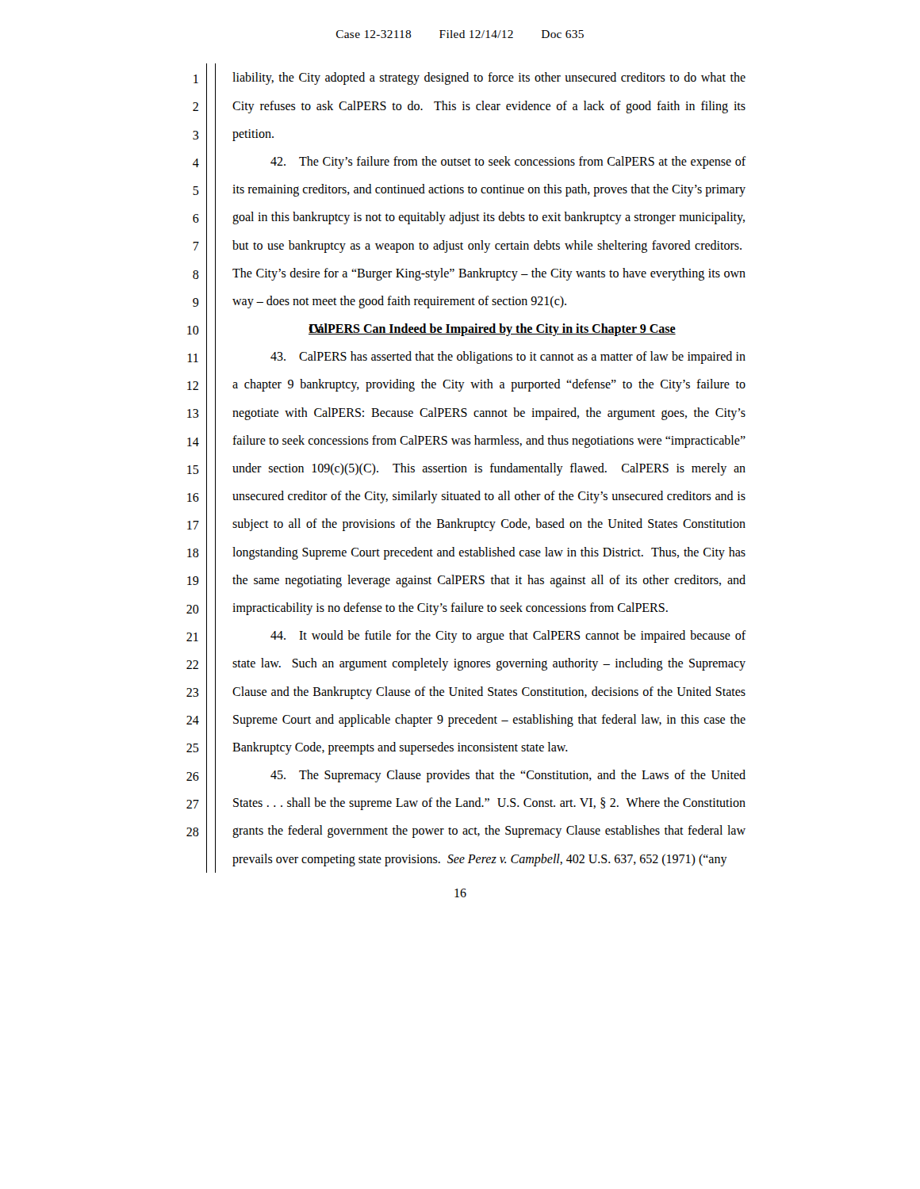Case 12-32118 Filed 12/14/12 Doc 635
1
2
3
4
5
6
7
8
9
10
11
12
13
14
15
16
17
18
19
20
21
22
23
24
25
26
27
28
liability, the City adopted a strategy designed to force its other unsecured creditors to do what the City refuses to ask CalPERS to do. This is clear evidence of a lack of good faith in filing its petition.
42. The City’s failure from the outset to seek concessions from CalPERS at the expense of its remaining creditors, and continued actions to continue on this path, proves that the City’s primary goal in this bankruptcy is not to equitably adjust its debts to exit bankruptcy a stronger municipality, but to use bankruptcy as a weapon to adjust only certain debts while sheltering favored creditors. The City’s desire for a “Burger King-style” Bankruptcy – the City wants to have everything its own way – does not meet the good faith requirement of section 921(c).
IV. CalPERS Can Indeed be Impaired by the City in its Chapter 9 Case
43. CalPERS has asserted that the obligations to it cannot as a matter of law be impaired in a chapter 9 bankruptcy, providing the City with a purported “defense” to the City’s failure to negotiate with CalPERS: Because CalPERS cannot be impaired, the argument goes, the City’s failure to seek concessions from CalPERS was harmless, and thus negotiations were “impracticable” under section 109(c)(5)(C). This assertion is fundamentally flawed. CalPERS is merely an unsecured creditor of the City, similarly situated to all other of the City’s unsecured creditors and is subject to all of the provisions of the Bankruptcy Code, based on the United States Constitution longstanding Supreme Court precedent and established case law in this District. Thus, the City has the same negotiating leverage against CalPERS that it has against all of its other creditors, and impracticability is no defense to the City’s failure to seek concessions from CalPERS.
44. It would be futile for the City to argue that CalPERS cannot be impaired because of state law. Such an argument completely ignores governing authority – including the Supremacy Clause and the Bankruptcy Clause of the United States Constitution, decisions of the United States Supreme Court and applicable chapter 9 precedent – establishing that federal law, in this case the Bankruptcy Code, preempts and supersedes inconsistent state law.
45. The Supremacy Clause provides that the “Constitution, and the Laws of the United States . . . shall be the supreme Law of the Land.” U.S. Const. art. VI, § 2. Where the Constitution grants the federal government the power to act, the Supremacy Clause establishes that federal law prevails over competing state provisions. See Perez v. Campbell, 402 U.S. 637, 652 (1971) (“any
16